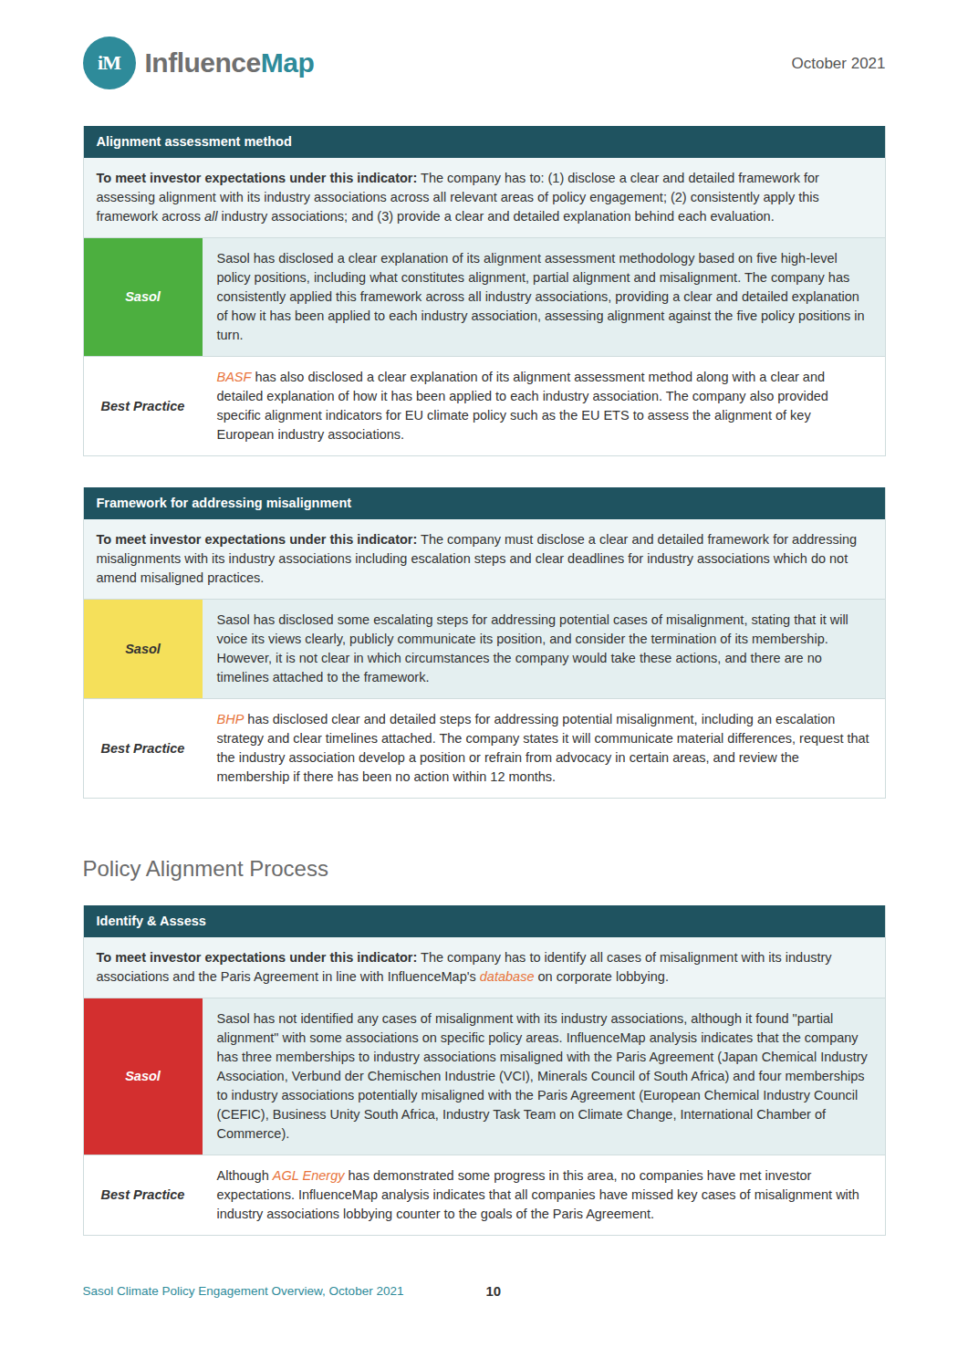iM
Influence Map
October 2021
Alignment assessment method
To meet investor expectations under this indicator: The company has to: (1) disclose a clear and detailed framework for assessing alignment with its industry associations across all relevant areas of policy engagement; (2) consistently apply this framework across all industry associations; and (3) provide a clear and detailed explanation behind each evaluation.
Sasol
Sasol has disclosed a clear explanation of its alignment assessment methodology based on five high-level policy positions, including what constitutes alignment, partial alignment and misalignment. The company has consistently applied this framework across all industry associations, providing a clear and detailed explanation of how it has been applied to each industry association, assessing alignment against the five policy positions in turn.
Best Practice
BASF has also disclosed a clear explanation of its alignment assessment method along with a clear and detailed explanation of how it has been applied to each industry association. The company also provided specific alignment indicators for EU climate policy such as the EU ETS to assess the alignment of key European industry associations.
Framework for addressing misalignment
To meet investor expectations under this indicator: The company must disclose a clear and detailed framework for addressing misalignments with its industry associations including escalation steps and clear deadlines for industry associations which do not amend misaligned practices.
Sasol
Sasol has disclosed some escalating steps for addressing potential cases of misalignment, stating that it will voice its views clearly, publicly communicate its position, and consider the termination of its membership. However, it is not clear in which circumstances the company would take these actions, and there are no timelines attached to the framework.
Best Practice
BHP has disclosed clear and detailed steps for addressing potential misalignment, including an escalation strategy and clear timelines attached. The company states it will communicate material differences, request that the industry association develop a position or refrain from advocacy in certain areas, and review the membership if there has been no action within 12 months.
Policy Alignment Process
Identify & Assess
To meet investor expectations under this indicator: The company has to identify all cases of misalignment with its industry associations and the Paris Agreement in line with InfluenceMap's database on corporate lobbying.
Sasol
Sasol has not identified any cases of misalignment with its industry associations, although it found "partial alignment" with some associations on specific policy areas. InfluenceMap analysis indicates that the company has three memberships to industry associations misaligned with the Paris Agreement (Japan Chemical Industry Association, Verbund der Chemischen Industrie (VCI), Minerals Council of South Africa) and four memberships to industry associations potentially misaligned with the Paris Agreement (European Chemical Industry Council (CEFIC), Business Unity South Africa, Industry Task Team on Climate Change, International Chamber of Commerce).
Best Practice
Although AGL Energy has demonstrated some progress in this area, no companies have met investor expectations. InfluenceMap analysis indicates that all companies have missed key cases of misalignment with industry associations lobbying counter to the goals of the Paris Agreement.
Sasol Climate Policy Engagement Overview, October 2021
10